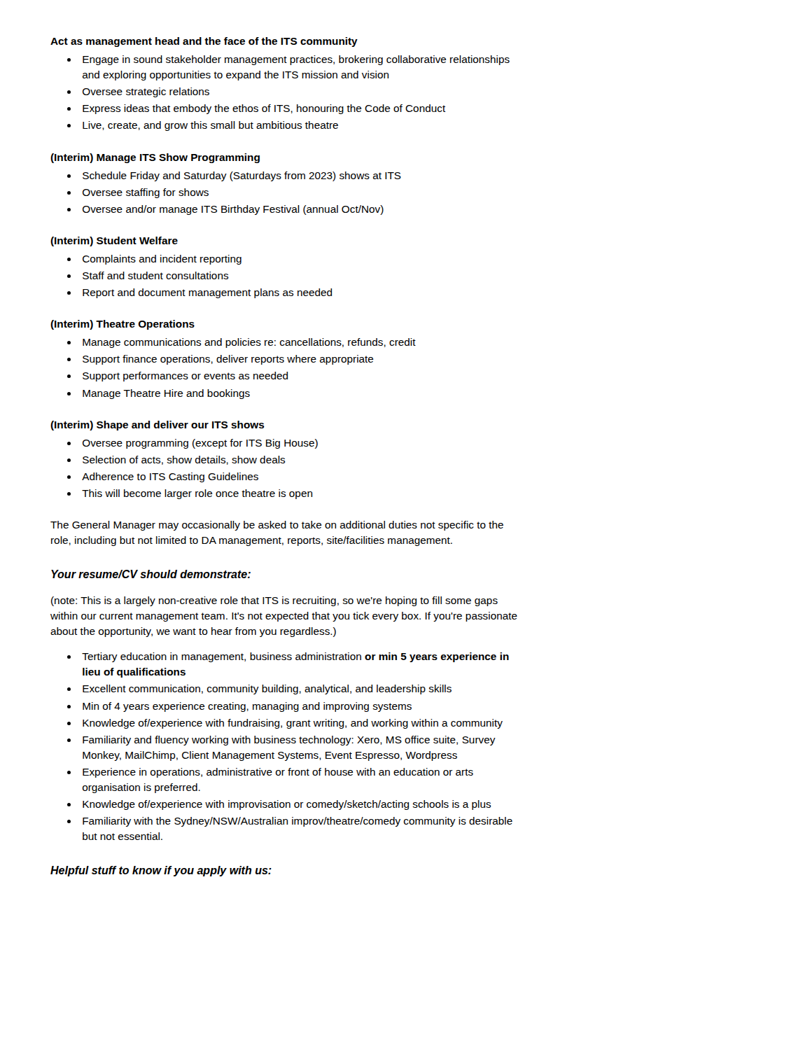Act as management head and the face of the ITS community
Engage in sound stakeholder management practices, brokering collaborative relationships and exploring opportunities to expand the ITS mission and vision
Oversee strategic relations
Express ideas that embody the ethos of ITS, honouring the Code of Conduct
Live, create, and grow this small but ambitious theatre
(Interim) Manage ITS Show Programming
Schedule Friday and Saturday (Saturdays from 2023) shows at ITS
Oversee staffing for shows
Oversee and/or manage ITS Birthday Festival (annual Oct/Nov)
(Interim) Student Welfare
Complaints and incident reporting
Staff and student consultations
Report and document management plans as needed
(Interim) Theatre Operations
Manage communications and policies re: cancellations, refunds, credit
Support finance operations, deliver reports where appropriate
Support performances or events as needed
Manage Theatre Hire and bookings
(Interim) Shape and deliver our ITS shows
Oversee programming (except for ITS Big House)
Selection of acts, show details, show deals
Adherence to ITS Casting Guidelines
This will become larger role once theatre is open
The General Manager may occasionally be asked to take on additional duties not specific to the role, including but not limited to DA management, reports, site/facilities management.
Your resume/CV should demonstrate:
(note: This is a largely non-creative role that ITS is recruiting, so we're hoping to fill some gaps within our current management team. It's not expected that you tick every box. If you're passionate about the opportunity, we want to hear from you regardless.)
Tertiary education in management, business administration or min 5 years experience in lieu of qualifications
Excellent communication, community building, analytical, and leadership skills
Min of 4 years experience creating, managing and improving systems
Knowledge of/experience with fundraising, grant writing, and working within a community
Familiarity and fluency working with business technology: Xero, MS office suite, Survey Monkey, MailChimp, Client Management Systems, Event Espresso, Wordpress
Experience in operations, administrative or front of house with an education or arts organisation is preferred.
Knowledge of/experience with improvisation or comedy/sketch/acting schools is a plus
Familiarity with the Sydney/NSW/Australian improv/theatre/comedy community is desirable but not essential.
Helpful stuff to know if you apply with us: